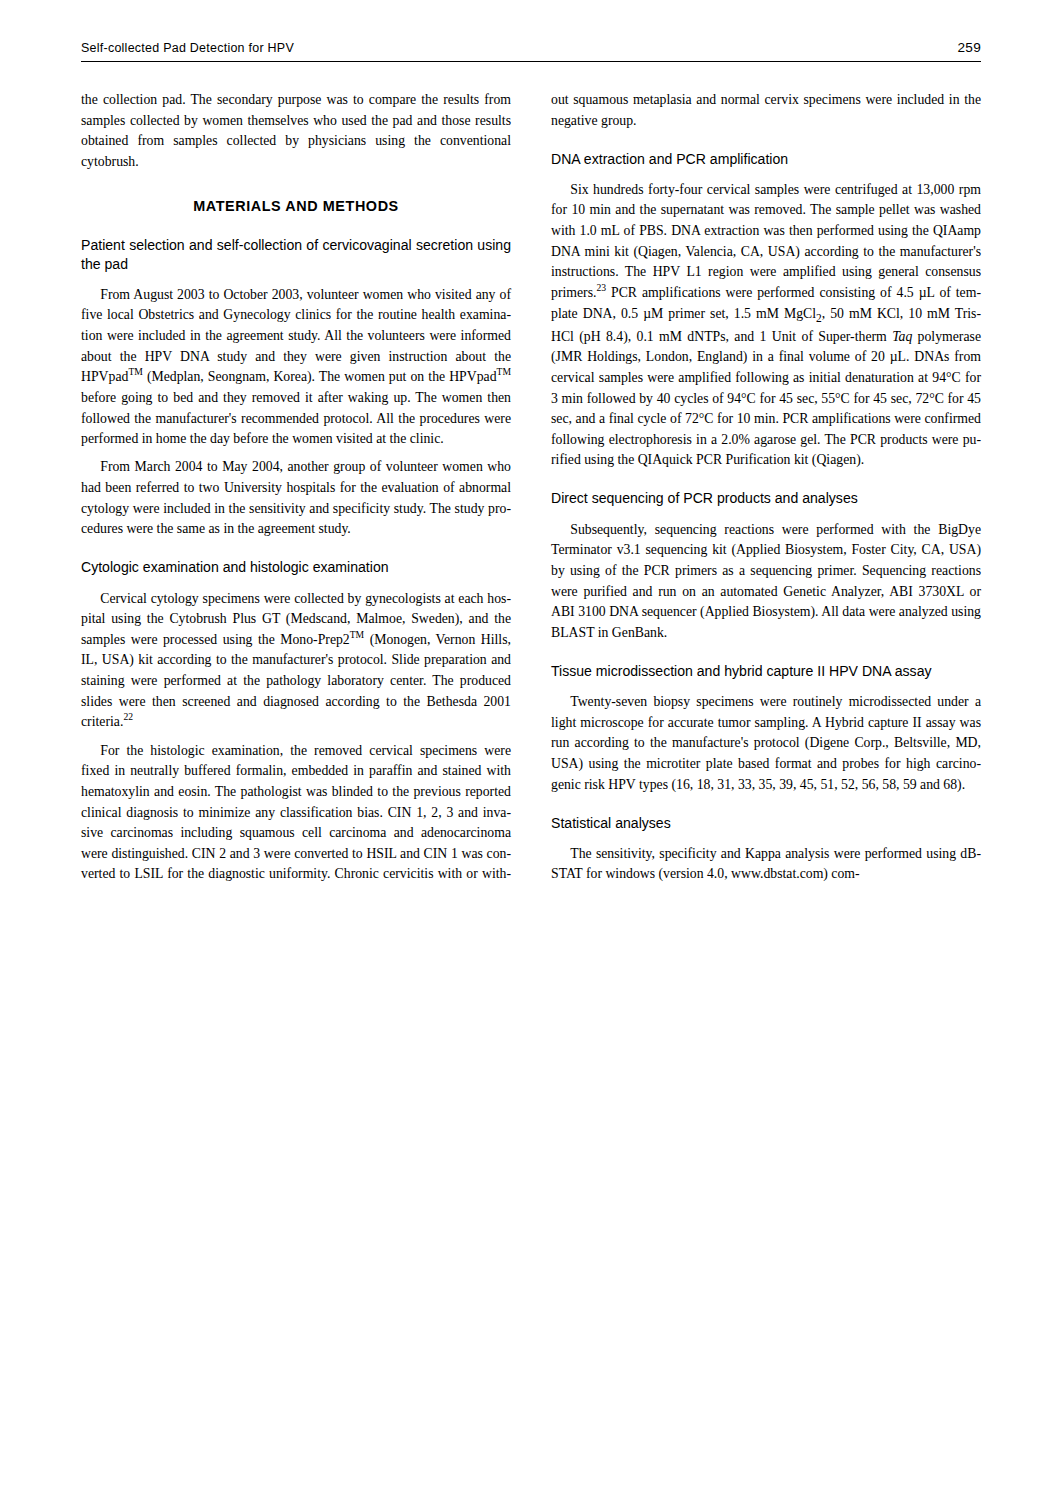Self-collected Pad Detection for HPV 259
the collection pad. The secondary purpose was to compare the results from samples collected by women themselves who used the pad and those results obtained from samples collected by physicians using the conventional cytobrush.
MATERIALS AND METHODS
Patient selection and self-collection of cervicovaginal secretion using the pad
From August 2003 to October 2003, volunteer women who visited any of five local Obstetrics and Gynecology clinics for the routine health examination were included in the agreement study. All the volunteers were informed about the HPV DNA study and they were given instruction about the HPVpadTM (Medplan, Seongnam, Korea). The women put on the HPVpadTM before going to bed and they removed it after waking up. The women then followed the manufacturer's recommended protocol. All the procedures were performed in home the day before the women visited at the clinic.
From March 2004 to May 2004, another group of volunteer women who had been referred to two University hospitals for the evaluation of abnormal cytology were included in the sensitivity and specificity study. The study procedures were the same as in the agreement study.
Cytologic examination and histologic examination
Cervical cytology specimens were collected by gynecologists at each hospital using the Cytobrush Plus GT (Medscand, Malmoe, Sweden), and the samples were processed using the Mono-Prep2TM (Monogen, Vernon Hills, IL, USA) kit according to the manufacturer's protocol. Slide preparation and staining were performed at the pathology laboratory center. The produced slides were then screened and diagnosed according to the Bethesda 2001 criteria.22
For the histologic examination, the removed cervical specimens were fixed in neutrally buffered formalin, embedded in paraffin and stained with hematoxylin and eosin. The pathologist was blinded to the previous reported clinical diagnosis to minimize any classification bias. CIN 1, 2, 3 and invasive carcinomas including squamous cell carcinoma and adenocarcinoma were distinguished. CIN 2 and 3 were converted to HSIL and CIN 1 was converted to LSIL for the diagnostic uniformity. Chronic cervicitis with or without squamous metaplasia and normal cervix specimens were included in the negative group.
DNA extraction and PCR amplification
Six hundreds forty-four cervical samples were centrifuged at 13,000 rpm for 10 min and the supernatant was removed. The sample pellet was washed with 1.0 mL of PBS. DNA extraction was then performed using the QIAamp DNA mini kit (Qiagen, Valencia, CA, USA) according to the manufacturer's instructions. The HPV L1 region were amplified using general consensus primers.23 PCR amplifications were performed consisting of 4.5 µL of template DNA, 0.5 µM primer set, 1.5 mM MgCl2, 50 mM KCl, 10 mM Tris-HCl (pH 8.4), 0.1 mM dNTPs, and 1 Unit of Super-therm Taq polymerase (JMR Holdings, London, England) in a final volume of 20 µL. DNAs from cervical samples were amplified following as initial denaturation at 94°C for 3 min followed by 40 cycles of 94°C for 45 sec, 55°C for 45 sec, 72°C for 45 sec, and a final cycle of 72°C for 10 min. PCR amplifications were confirmed following electrophoresis in a 2.0% agarose gel. The PCR products were purified using the QIAquick PCR Purification kit (Qiagen).
Direct sequencing of PCR products and analyses
Subsequently, sequencing reactions were performed with the BigDye Terminator v3.1 sequencing kit (Applied Biosystem, Foster City, CA, USA) by using of the PCR primers as a sequencing primer. Sequencing reactions were purified and run on an automated Genetic Analyzer, ABI 3730XL or ABI 3100 DNA sequencer (Applied Biosystem). All data were analyzed using BLAST in GenBank.
Tissue microdissection and hybrid capture II HPV DNA assay
Twenty-seven biopsy specimens were routinely microdissected under a light microscope for accurate tumor sampling. A Hybrid capture II assay was run according to the manufacture's protocol (Digene Corp., Beltsville, MD, USA) using the microtiter plate based format and probes for high carcinogenic risk HPV types (16, 18, 31, 33, 35, 39, 45, 51, 52, 56, 58, 59 and 68).
Statistical analyses
The sensitivity, specificity and Kappa analysis were performed using dBSTAT for windows (version 4.0, www.dbstat.com) com-